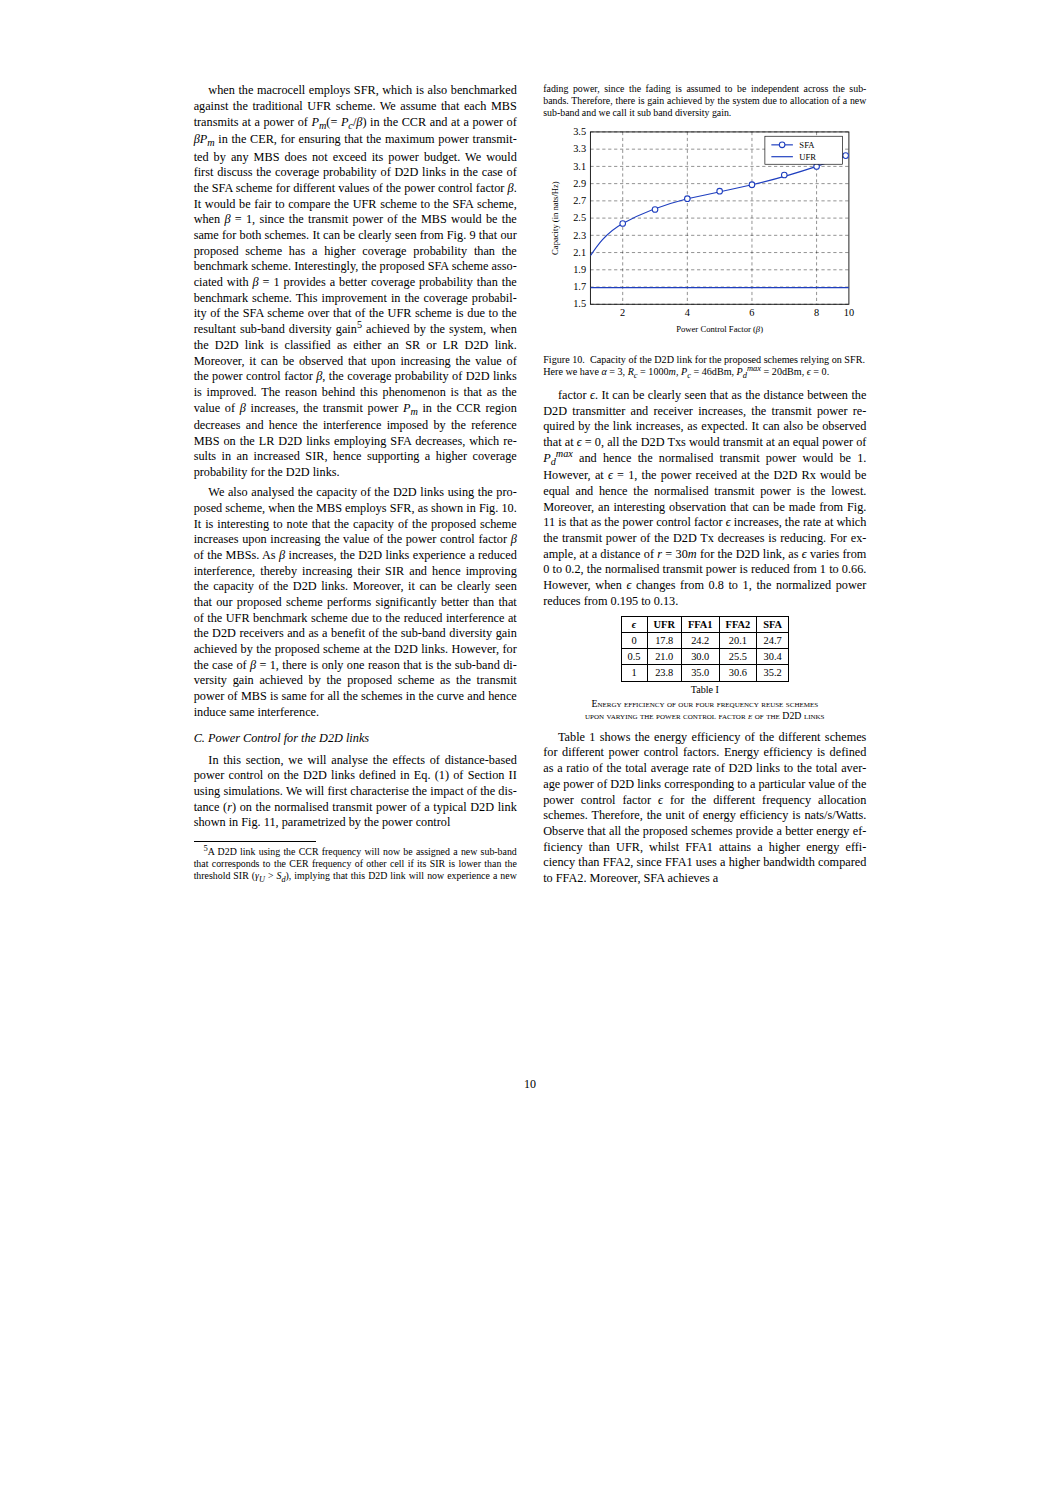when the macrocell employs SFR, which is also benchmarked against the traditional UFR scheme. We assume that each MBS transmits at a power of Pm(= Pc/β) in the CCR and at a power of βPm in the CER, for ensuring that the maximum power transmitted by any MBS does not exceed its power budget. We would first discuss the coverage probability of D2D links in the case of the SFA scheme for different values of the power control factor β. It would be fair to compare the UFR scheme to the SFA scheme, when β = 1, since the transmit power of the MBS would be the same for both schemes. It can be clearly seen from Fig. 9 that our proposed scheme has a higher coverage probability than the benchmark scheme. Interestingly, the proposed SFA scheme associated with β = 1 provides a better coverage probability than the benchmark scheme. This improvement in the coverage probability of the SFA scheme over that of the UFR scheme is due to the resultant sub-band diversity gain5 achieved by the system, when the D2D link is classified as either an SR or LR D2D link. Moreover, it can be observed that upon increasing the value of the power control factor β, the coverage probability of D2D links is improved. The reason behind this phenomenon is that as the value of β increases, the transmit power Pm in the CCR region decreases and hence the interference imposed by the reference MBS on the LR D2D links employing SFA decreases, which results in an increased SIR, hence supporting a higher coverage probability for the D2D links.
We also analysed the capacity of the D2D links using the proposed scheme, when the MBS employs SFR, as shown in Fig. 10. It is interesting to note that the capacity of the proposed scheme increases upon increasing the value of the power control factor β of the MBSs. As β increases, the D2D links experience a reduced interference, thereby increasing their SIR and hence improving the capacity of the D2D links. Moreover, it can be clearly seen that our proposed scheme performs significantly better than that of the UFR benchmark scheme due to the reduced interference at the D2D receivers and as a benefit of the sub-band diversity gain achieved by the proposed scheme at the D2D links. However, for the case of β = 1, there is only one reason that is the sub-band diversity gain achieved by the proposed scheme as the transmit power of MBS is same for all the schemes in the curve and hence induce same interference.
C. Power Control for the D2D links
In this section, we will analyse the effects of distance-based power control on the D2D links defined in Eq. (1) of Section II using simulations. We will first characterise the impact of the distance (r) on the normalised transmit power of a typical D2D link shown in Fig. 11, parametrized by the power control
5A D2D link using the CCR frequency will now be assigned a new sub-band that corresponds to the CER frequency of other cell if its SIR is lower than the threshold SIR (γU > Sd), implying that this D2D link will now experience a new fading power, since the fading is assumed to be independent across the sub-bands. Therefore, there is gain achieved by the system due to allocation of a new sub-band and we call it sub band diversity gain.
1.5 1.7 1.9 2.1 2.3 2.5 2.7 2.9 3.1 3.3 3.5 2 4 6 8 10 Power Control Factor (β) Capacity (in nats/Hz) SFA UFR
Figure 10. Capacity of the D2D link for the proposed schemes relying on SFR. Here we have α = 3, Rc = 1000m, Pc = 46dBm, Pdmax = 20dBm, ϵ = 0.
factor ϵ. It can be clearly seen that as the distance between the D2D transmitter and receiver increases, the transmit power required by the link increases, as expected. It can also be observed that at ϵ = 0, all the D2D Txs would transmit at an equal power of Pdmax and hence the normalised transmit power would be 1. However, at ϵ = 1, the power received at the D2D Rx would be equal and hence the normalised transmit power is the lowest. Moreover, an interesting observation that can be made from Fig. 11 is that as the power control factor ϵ increases, the rate at which the transmit power of the D2D Tx decreases is reducing. For example, at a distance of r = 30m for the D2D link, as ϵ varies from 0 to 0.2, the normalised transmit power is reduced from 1 to 0.66. However, when ϵ changes from 0.8 to 1, the normalized power reduces from 0.195 to 0.13.
| ϵ | UFR | FFA1 | FFA2 | SFA |
| --- | --- | --- | --- | --- |
| 0 | 17.8 | 24.2 | 20.1 | 24.7 |
| 0.5 | 21.0 | 30.0 | 25.5 | 30.4 |
| 1 | 23.8 | 35.0 | 30.6 | 35.2 |
Table I
Energy efficiency of our four frequency reuse schemes
upon varying the power control factor ϵ of the D2D links
Table 1 shows the energy efficiency of the different schemes for different power control factors. Energy efficiency is defined as a ratio of the total average rate of D2D links to the total average power of D2D links corresponding to a particular value of the power control factor ϵ for the different frequency allocation schemes. Therefore, the unit of energy efficiency is nats/s/Watts. Observe that all the proposed schemes provide a better energy efficiency than UFR, whilst FFA1 attains a higher energy efficiency than FFA2, since FFA1 uses a higher bandwidth compared to FFA2. Moreover, SFA achieves a
10